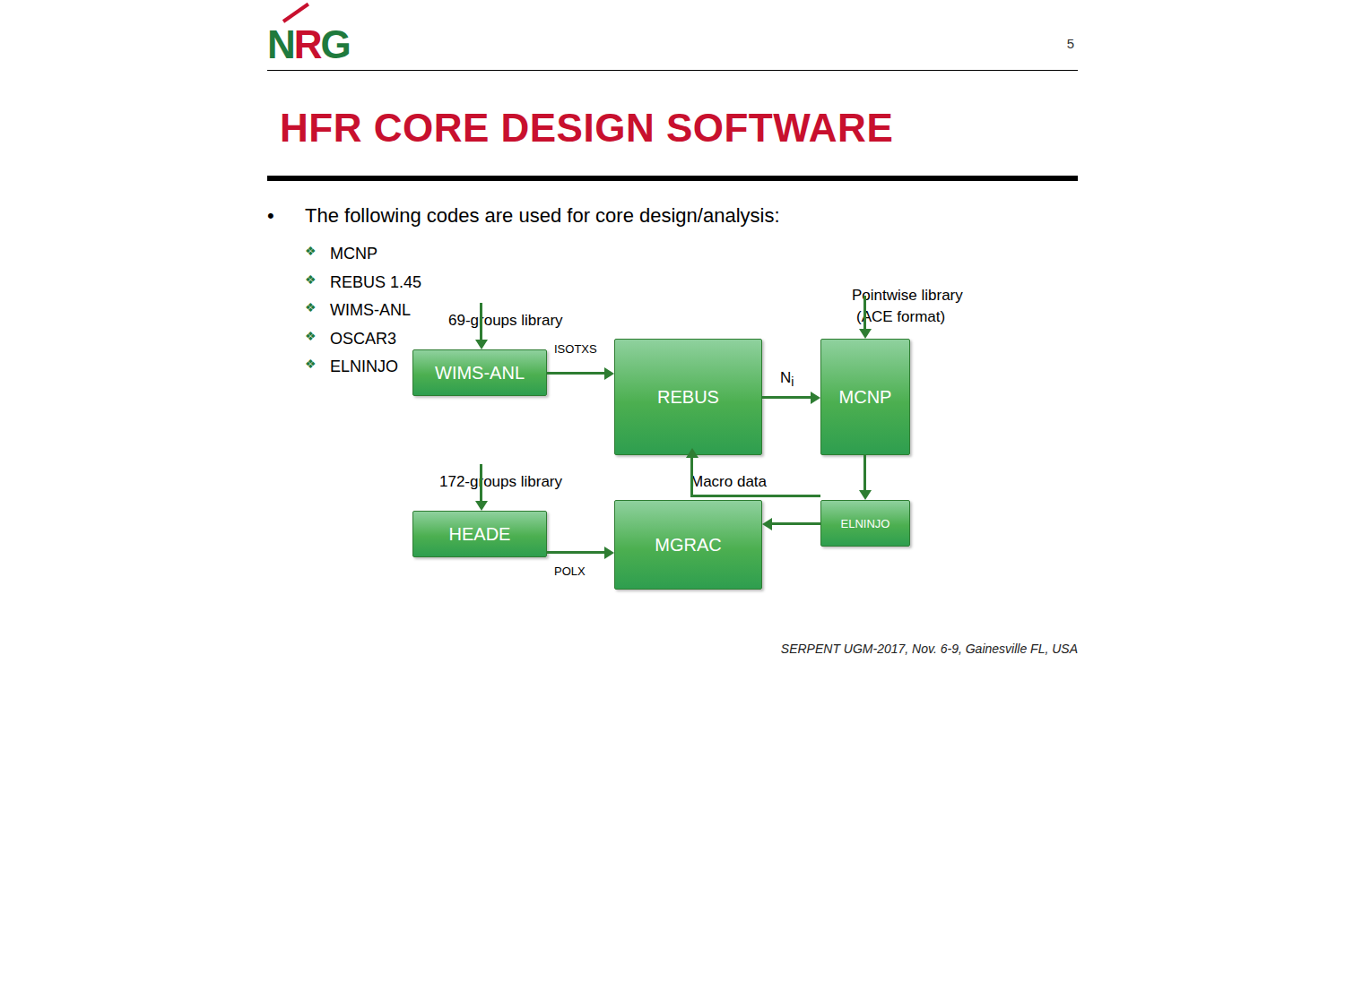NRG
5
HFR CORE DESIGN SOFTWARE
• The following codes are used for core design/analysis:
MCNP
REBUS 1.45
WIMS-ANL
OSCAR3
ELNINJO
69-groups library
Pointwise library
(ACE format)
ISOTXS
Ni
172-groups library
Macro data
POLX
WIMS-ANL
REBUS
MCNP
ELNINJO
HEADE
MGRAC
SERPENT UGM-2017, Nov. 6-9, Gainesville FL, USA